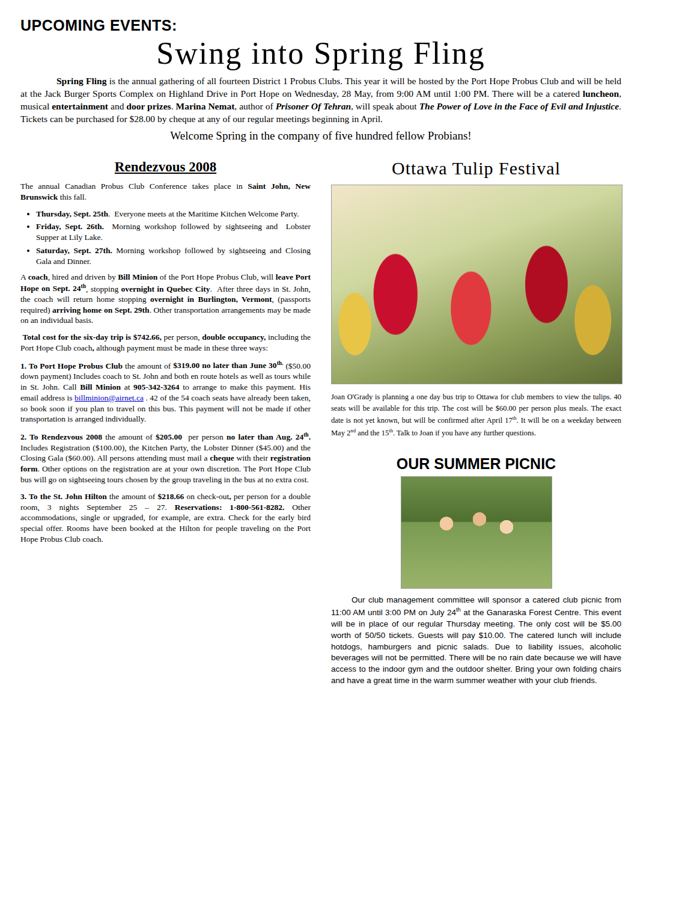UPCOMING EVENTS:
Swing into Spring Fling
Spring Fling is the annual gathering of all fourteen District 1 Probus Clubs. This year it will be hosted by the Port Hope Probus Club and will be held at the Jack Burger Sports Complex on Highland Drive in Port Hope on Wednesday, 28 May, from 9:00 AM until 1:00 PM. There will be a catered luncheon, musical entertainment and door prizes. Marina Nemat, author of Prisoner Of Tehran, will speak about The Power of Love in the Face of Evil and Injustice. Tickets can be purchased for $28.00 by cheque at any of our regular meetings beginning in April.
Welcome Spring in the company of five hundred fellow Probians!
Rendezvous 2008
The annual Canadian Probus Club Conference takes place in Saint John, New Brunswick this fall.
Thursday, Sept. 25th. Everyone meets at the Maritime Kitchen Welcome Party.
Friday, Sept. 26th. Morning workshop followed by sightseeing and Lobster Supper at Lily Lake.
Saturday, Sept. 27th. Morning workshop followed by sightseeing and Closing Gala and Dinner.
A coach, hired and driven by Bill Minion of the Port Hope Probus Club, will leave Port Hope on Sept. 24th, stopping overnight in Quebec City. After three days in St. John, the coach will return home stopping overnight in Burlington, Vermont, (passports required) arriving home on Sept. 29th. Other transportation arrangements may be made on an individual basis.
Total cost for the six-day trip is $742.66, per person, double occupancy, including the Port Hope Club coach, although payment must be made in these three ways:
1. To Port Hope Probus Club the amount of $319.00 no later than June 30th. ($50.00 down payment) Includes coach to St. John and both en route hotels as well as tours while in St. John. Call Bill Minion at 905-342-3264 to arrange to make this payment. His email address is billminion@airnet.ca . 42 of the 54 coach seats have already been taken, so book soon if you plan to travel on this bus. This payment will not be made if other transportation is arranged individually.
2. To Rendezvous 2008 the amount of $205.00 per person no later than Aug. 24th. Includes Registration ($100.00), the Kitchen Party, the Lobster Dinner ($45.00) and the Closing Gala ($60.00). All persons attending must mail a cheque with their registration form. Other options on the registration are at your own discretion. The Port Hope Club bus will go on sightseeing tours chosen by the group traveling in the bus at no extra cost.
3. To the St. John Hilton the amount of $218.66 on check-out, per person for a double room, 3 nights September 25 – 27. Reservations: 1-800-561-8282. Other accommodations, single or upgraded, for example, are extra. Check for the early bird special offer. Rooms have been booked at the Hilton for people traveling on the Port Hope Probus Club coach.
Ottawa Tulip Festival
Joan O'Grady is planning a one day bus trip to Ottawa for club members to view the tulips. 40 seats will be available for this trip. The cost will be $60.00 per person plus meals. The exact date is not yet known, but will be confirmed after April 17th. It will be on a weekday between May 2nd and the 15th. Talk to Joan if you have any further questions.
OUR SUMMER PICNIC
Our club management committee will sponsor a catered club picnic from 11:00 AM until 3:00 PM on July 24th at the Ganaraska Forest Centre. This event will be in place of our regular Thursday meeting. The only cost will be $5.00 worth of 50/50 tickets. Guests will pay $10.00. The catered lunch will include hotdogs, hamburgers and picnic salads. Due to liability issues, alcoholic beverages will not be permitted. There will be no rain date because we will have access to the indoor gym and the outdoor shelter. Bring your own folding chairs and have a great time in the warm summer weather with your club friends.